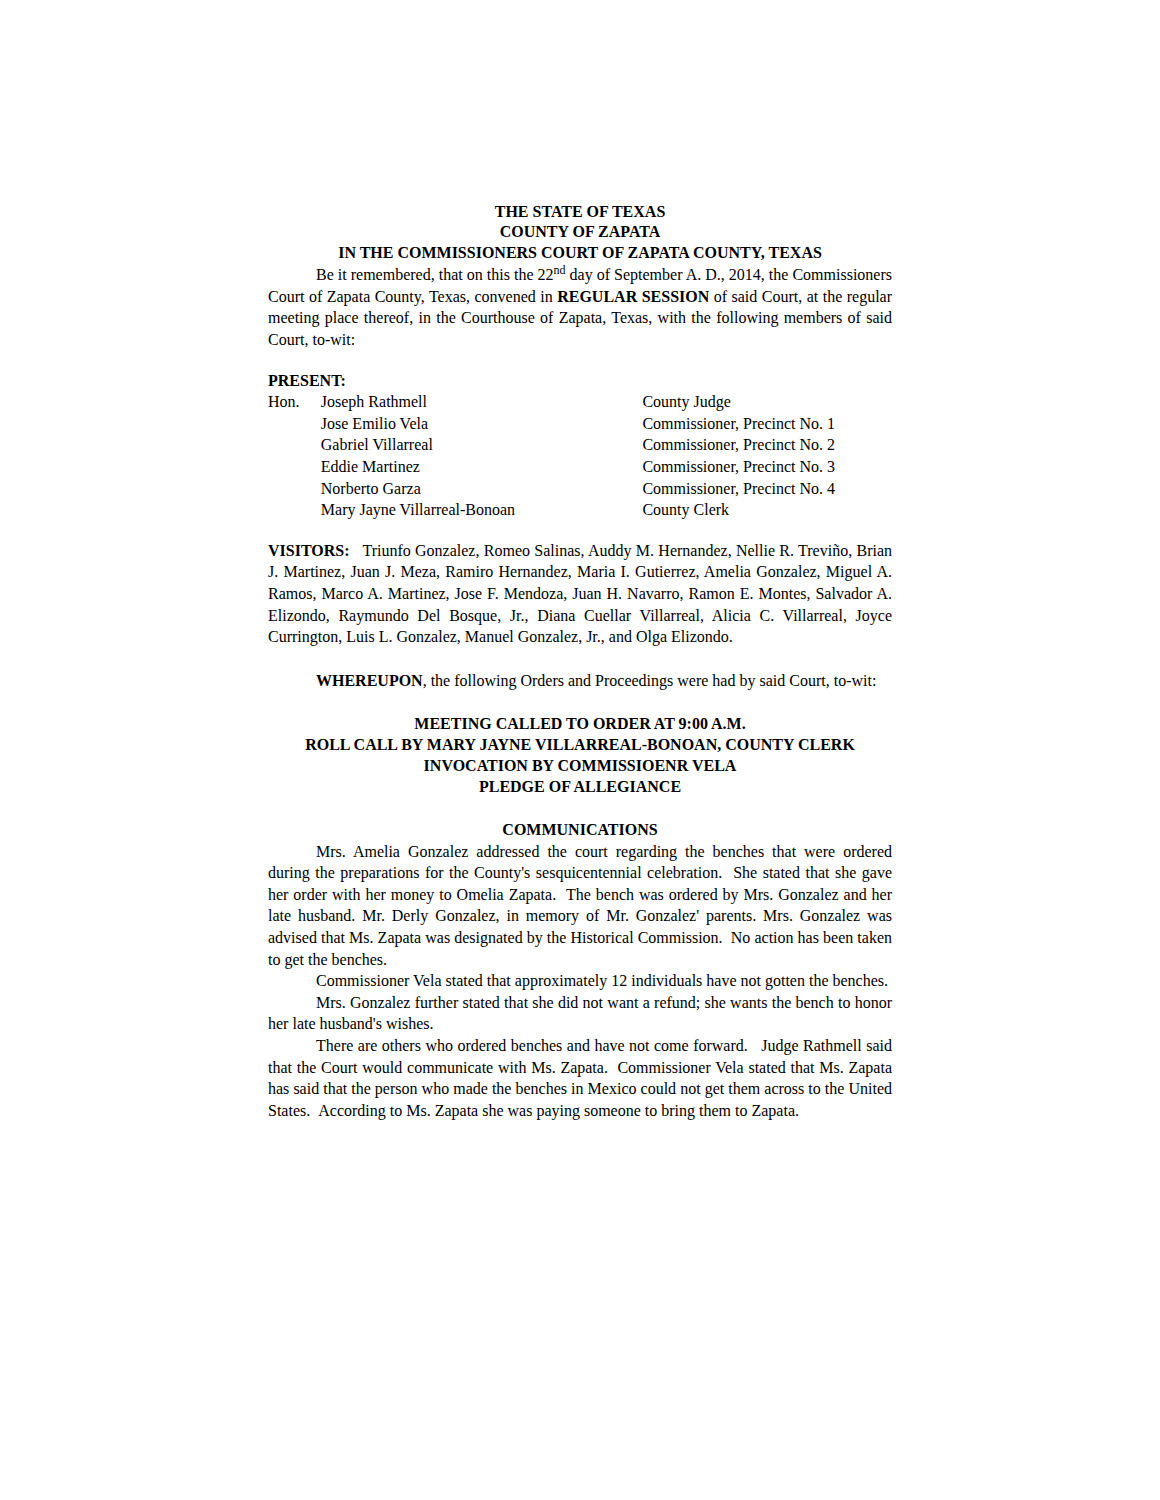THE STATE OF TEXAS
COUNTY OF ZAPATA
IN THE COMMISSIONERS COURT OF ZAPATA COUNTY, TEXAS
Be it remembered, that on this the 22nd day of September A. D., 2014, the Commissioners Court of Zapata County, Texas, convened in REGULAR SESSION of said Court, at the regular meeting place thereof, in the Courthouse of Zapata, Texas, with the following members of said Court, to-wit:
PRESENT:
| Hon. | Joseph Rathmell | County Judge |
| | Jose Emilio Vela | Commissioner, Precinct No. 1 |
| | Gabriel Villarreal | Commissioner, Precinct No. 2 |
| | Eddie Martinez | Commissioner, Precinct No. 3 |
| | Norberto Garza | Commissioner, Precinct No. 4 |
| | Mary Jayne Villarreal-Bonoan | County Clerk |
VISITORS: Triunfo Gonzalez, Romeo Salinas, Auddy M. Hernandez, Nellie R. Treviño, Brian J. Martinez, Juan J. Meza, Ramiro Hernandez, Maria I. Gutierrez, Amelia Gonzalez, Miguel A. Ramos, Marco A. Martinez, Jose F. Mendoza, Juan H. Navarro, Ramon E. Montes, Salvador A. Elizondo, Raymundo Del Bosque, Jr., Diana Cuellar Villarreal, Alicia C. Villarreal, Joyce Currington, Luis L. Gonzalez, Manuel Gonzalez, Jr., and Olga Elizondo.
WHEREUPON, the following Orders and Proceedings were had by said Court, to-wit:
MEETING CALLED TO ORDER AT 9:00 A.M.
ROLL CALL BY MARY JAYNE VILLARREAL-BONOAN, COUNTY CLERK
INVOCATION BY COMMISSIOENR VELA
PLEDGE OF ALLEGIANCE
COMMUNICATIONS
Mrs. Amelia Gonzalez addressed the court regarding the benches that were ordered during the preparations for the County's sesquicentennial celebration. She stated that she gave her order with her money to Omelia Zapata. The bench was ordered by Mrs. Gonzalez and her late husband. Mr. Derly Gonzalez, in memory of Mr. Gonzalez' parents. Mrs. Gonzalez was advised that Ms. Zapata was designated by the Historical Commission. No action has been taken to get the benches.
Commissioner Vela stated that approximately 12 individuals have not gotten the benches.
Mrs. Gonzalez further stated that she did not want a refund; she wants the bench to honor her late husband's wishes.
There are others who ordered benches and have not come forward. Judge Rathmell said that the Court would communicate with Ms. Zapata. Commissioner Vela stated that Ms. Zapata has said that the person who made the benches in Mexico could not get them across to the United States. According to Ms. Zapata she was paying someone to bring them to Zapata.